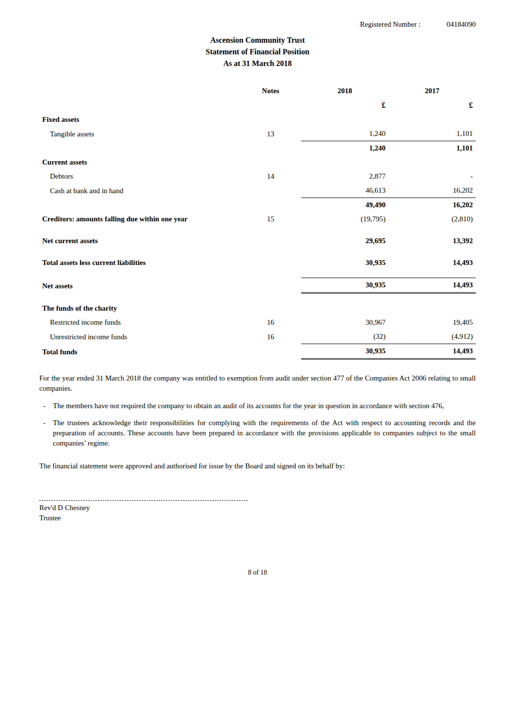Registered Number : 04184090
Ascension Community Trust Statement of Financial Position As at 31 March 2018
| | Notes | 2018 | 2017 |
| --- | --- | --- | --- |
| | | £ | £ |
| Fixed assets | | | |
| Tangible assets | 13 | 1,240 | 1,101 |
| | | 1,240 | 1,101 |
| Current assets | | | |
| Debtors | 14 | 2,877 | - |
| Cash at bank and in hand | | 46,613 | 16,202 |
| | | 49,490 | 16,202 |
| Creditors: amounts falling due within one year | 15 | (19,795) | (2,810) |
| Net current assets | | 29,695 | 13,392 |
| Total assets less current liabilities | | 30,935 | 14,493 |
| Net assets | | 30,935 | 14,493 |
| The funds of the charity | | | |
| Restricted income funds | 16 | 30,967 | 19,405 |
| Unrestricted income funds | 16 | (32) | (4,912) |
| Total funds | | 30,935 | 14,493 |
For the year ended 31 March 2018 the company was entitled to exemption from audit under section 477 of the Companies Act 2006 relating to small companies.
The members have not required the company to obtain an audit of its accounts for the year in question in accordance with section 476,
The trustees acknowledge their responsibilities for complying with the requirements of the Act with respect to accounting records and the preparation of accounts. These accounts have been prepared in accordance with the provisions applicable to companies subject to the small companies’ regime.
The financial statement were approved and authorised for issue by the Board and signed on its behalf by:
Rev'd D Chesney
Trustee
8 of 18